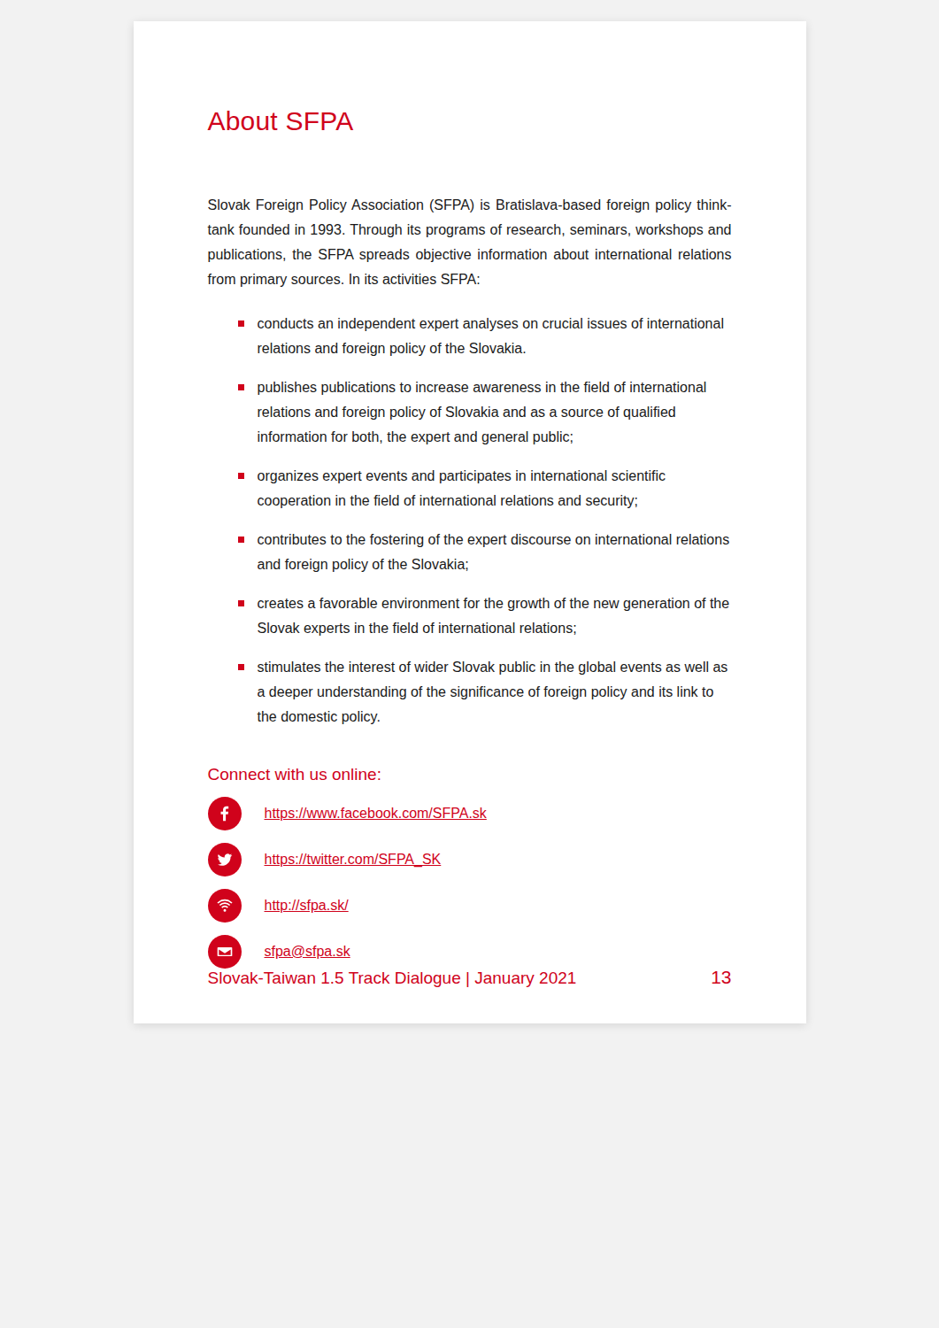About SFPA
Slovak Foreign Policy Association (SFPA) is Bratislava-based foreign policy think-tank founded in 1993. Through its programs of research, seminars, workshops and publications, the SFPA spreads objective information about international relations from primary sources. In its activities SFPA:
conducts an independent expert analyses on crucial issues of international relations and foreign policy of the Slovakia.
publishes publications to increase awareness in the field of international relations and foreign policy of Slovakia and as a source of qualified information for both, the expert and general public;
organizes expert events and participates in international scientific cooperation in the field of international relations and security;
contributes to the fostering of the expert discourse on international relations and foreign policy of the Slovakia;
creates a favorable environment for the growth of the new generation of the Slovak experts in the field of international relations;
stimulates the interest of wider Slovak public in the global events as well as a deeper understanding of the significance of foreign policy and its link to the domestic policy.
Connect with us online:
https://www.facebook.com/SFPA.sk
https://twitter.com/SFPA_SK
http://sfpa.sk/
sfpa@sfpa.sk
Slovak-Taiwan 1.5 Track Dialogue | January 2021 13